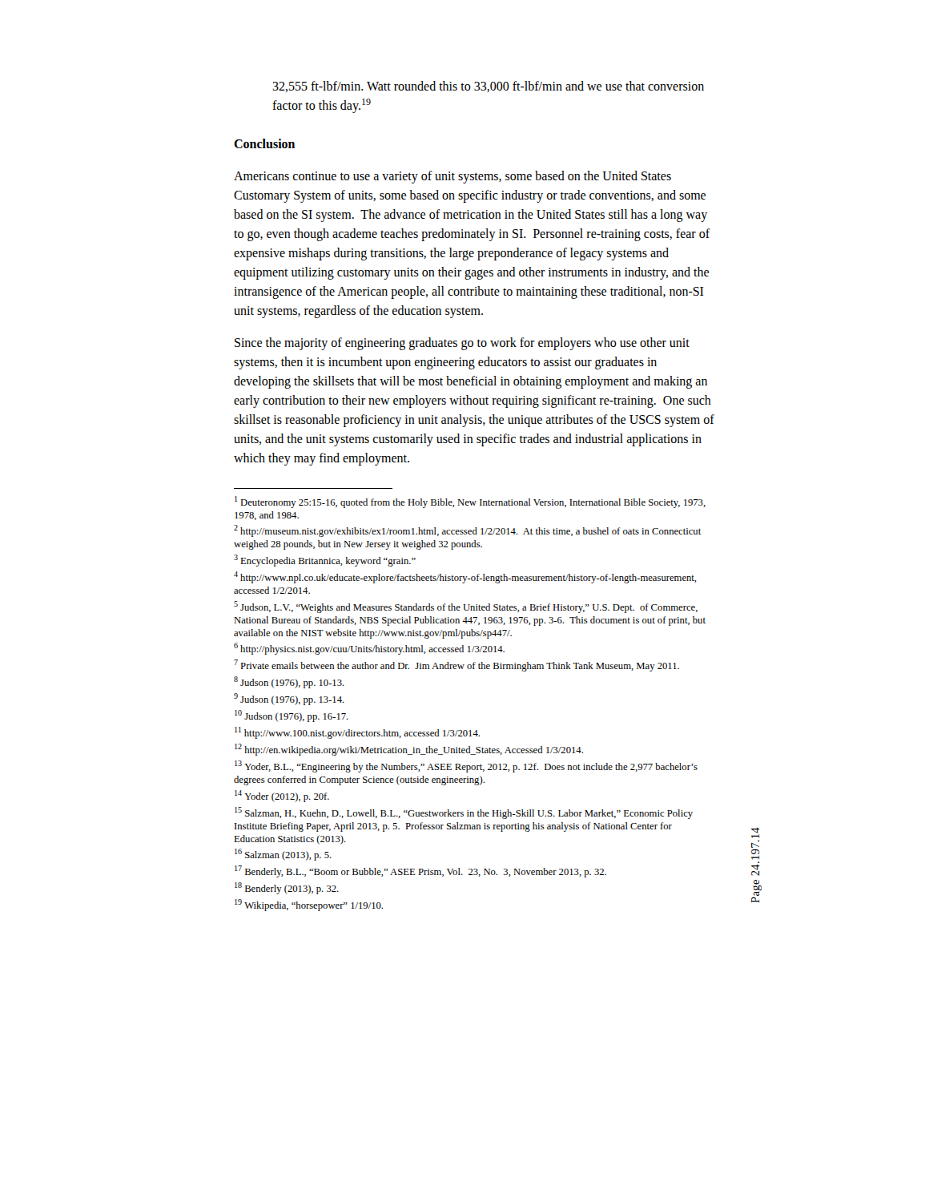32,555 ft-lbf/min. Watt rounded this to 33,000 ft-lbf/min and we use that conversion factor to this day.19
Conclusion
Americans continue to use a variety of unit systems, some based on the United States Customary System of units, some based on specific industry or trade conventions, and some based on the SI system. The advance of metrication in the United States still has a long way to go, even though academe teaches predominately in SI. Personnel re-training costs, fear of expensive mishaps during transitions, the large preponderance of legacy systems and equipment utilizing customary units on their gages and other instruments in industry, and the intransigence of the American people, all contribute to maintaining these traditional, non-SI unit systems, regardless of the education system.
Since the majority of engineering graduates go to work for employers who use other unit systems, then it is incumbent upon engineering educators to assist our graduates in developing the skillsets that will be most beneficial in obtaining employment and making an early contribution to their new employers without requiring significant re-training. One such skillset is reasonable proficiency in unit analysis, the unique attributes of the USCS system of units, and the unit systems customarily used in specific trades and industrial applications in which they may find employment.
Deuteronomy 25:15-16, quoted from the Holy Bible, New International Version, International Bible Society, 1973, 1978, and 1984.
http://museum.nist.gov/exhibits/ex1/room1.html, accessed 1/2/2014. At this time, a bushel of oats in Connecticut weighed 28 pounds, but in New Jersey it weighed 32 pounds.
Encyclopedia Britannica, keyword “grain.”
http://www.npl.co.uk/educate-explore/factsheets/history-of-length-measurement/history-of-length-measurement, accessed 1/2/2014.
Judson, L.V., “Weights and Measures Standards of the United States, a Brief History,” U.S. Dept. of Commerce, National Bureau of Standards, NBS Special Publication 447, 1963, 1976, pp. 3-6. This document is out of print, but available on the NIST website http://www.nist.gov/pml/pubs/sp447/.
http://physics.nist.gov/cuu/Units/history.html, accessed 1/3/2014.
Private emails between the author and Dr. Jim Andrew of the Birmingham Think Tank Museum, May 2011.
Judson (1976), pp. 10-13.
Judson (1976), pp. 13-14.
Judson (1976), pp. 16-17.
http://www.100.nist.gov/directors.htm, accessed 1/3/2014.
http://en.wikipedia.org/wiki/Metrication_in_the_United_States, Accessed 1/3/2014.
Yoder, B.L., “Engineering by the Numbers,” ASEE Report, 2012, p. 12f. Does not include the 2,977 bachelor’s degrees conferred in Computer Science (outside engineering).
Yoder (2012), p. 20f.
Salzman, H., Kuehn, D., Lowell, B.L., “Guestworkers in the High-Skill U.S. Labor Market,” Economic Policy Institute Briefing Paper, April 2013, p. 5. Professor Salzman is reporting his analysis of National Center for Education Statistics (2013).
Salzman (2013), p. 5.
Benderly, B.L., “Boom or Bubble,” ASEE Prism, Vol. 23, No. 3, November 2013, p. 32.
Benderly (2013), p. 32.
Wikipedia, “horsepower” 1/19/10.
Page 24.197.14